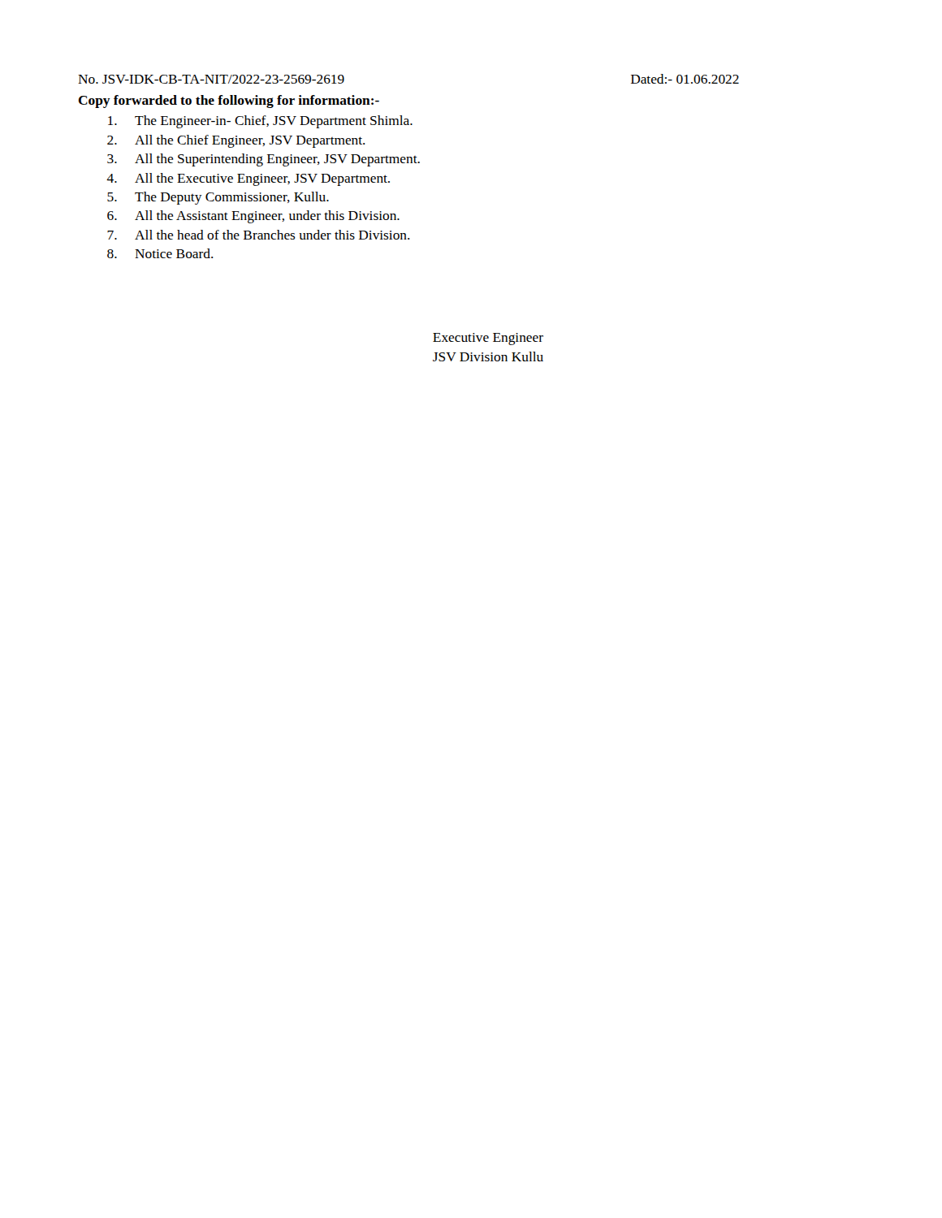No. JSV-IDK-CB-TA-NIT/2022-23-2569-2619 Dated:- 01.06.2022
Copy forwarded to the following for information:-
The Engineer-in- Chief, JSV Department Shimla.
All the Chief Engineer, JSV Department.
All the Superintending Engineer, JSV Department.
All the Executive Engineer, JSV Department.
The Deputy Commissioner, Kullu.
All the Assistant Engineer, under this Division.
All the head of the Branches under this Division.
Notice Board.
Executive Engineer
JSV Division Kullu